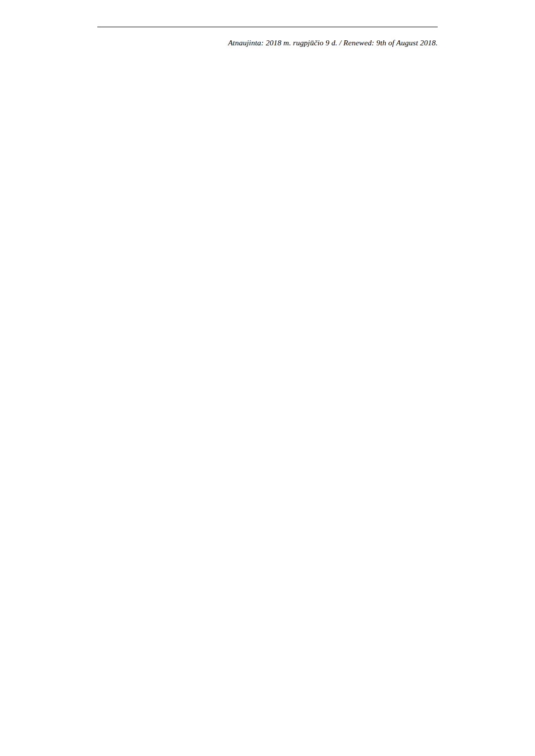Atnaujinta: 2018 m. rugpjūčio 9 d. / Renewed: 9th of August 2018.